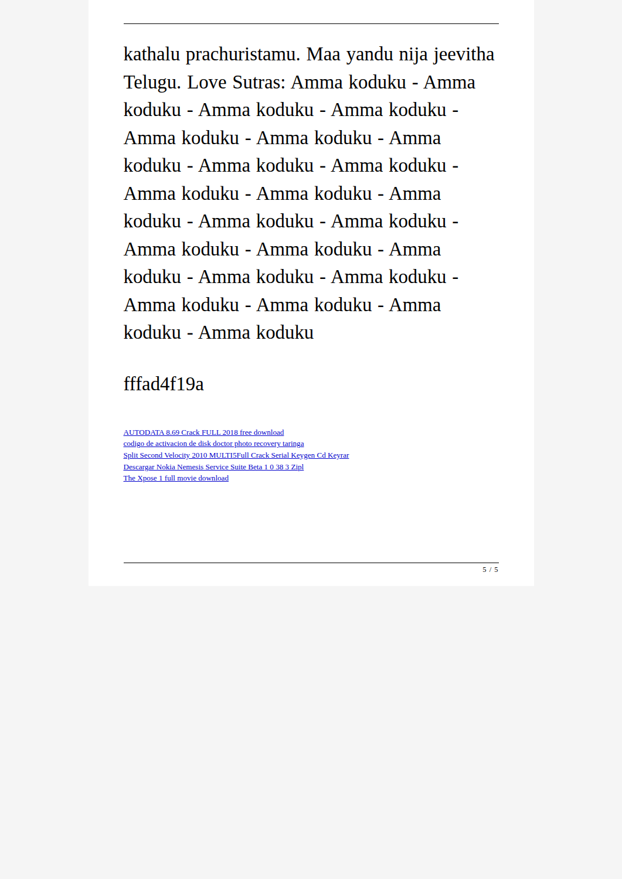kathalu prachuristamu. Maa yandu nija jeevitha Telugu. Love Sutras: Amma koduku - Amma koduku - Amma koduku - Amma koduku - Amma koduku - Amma koduku - Amma koduku - Amma koduku - Amma koduku - Amma koduku - Amma koduku - Amma koduku - Amma koduku - Amma koduku - Amma koduku - Amma koduku - Amma koduku - Amma koduku - Amma koduku - Amma koduku - Amma koduku - Amma koduku - Amma koduku
fffad4f19a
AUTODATA 8.69 Crack FULL 2018 free download
codigo de activacion de disk doctor photo recovery taringa
Split Second Velocity 2010 MULTI5Full Crack Serial Keygen Cd Keyrar
Descargar Nokia Nemesis Service Suite Beta 1 0 38 3 Zipl
The Xpose 1 full movie download
5 / 5